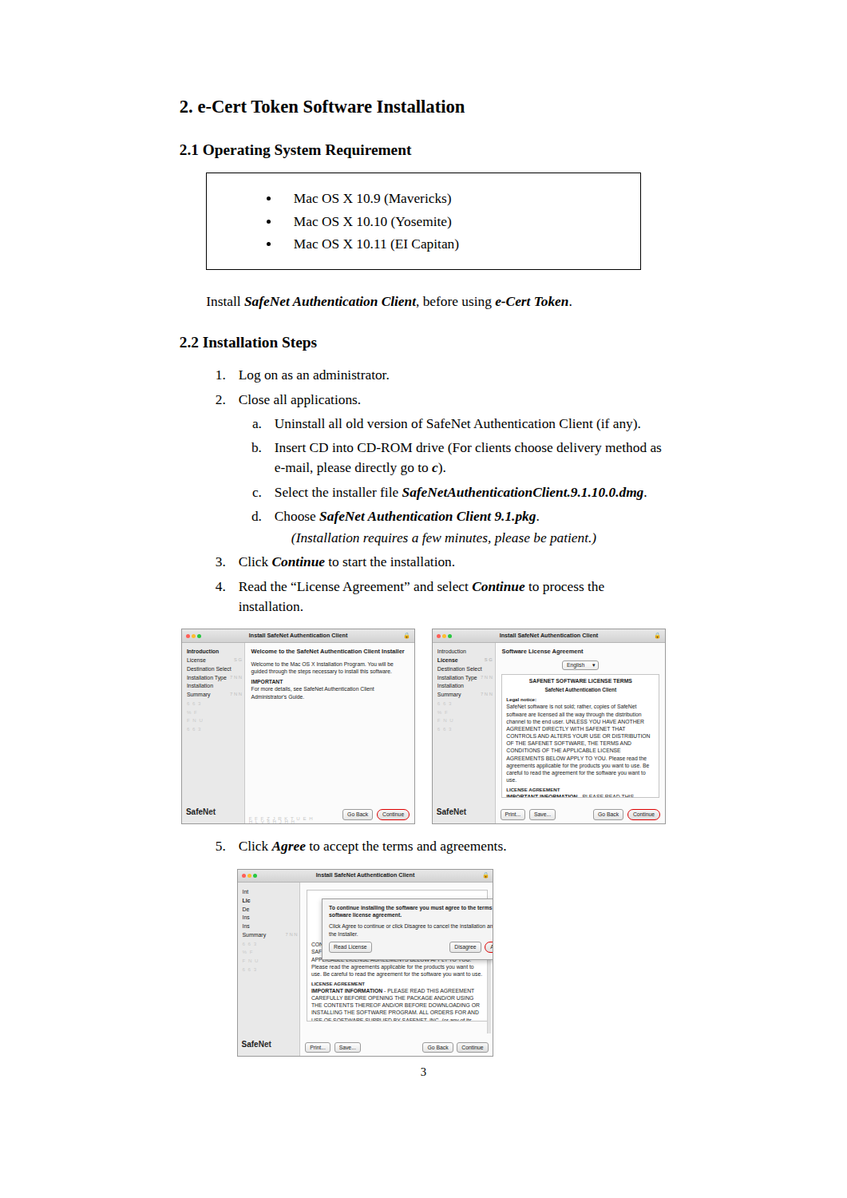2. e-Cert Token Software Installation
2.1 Operating System Requirement
Mac OS X 10.9 (Mavericks)
Mac OS X 10.10 (Yosemite)
Mac OS X 10.11 (EI Capitan)
Install SafeNet Authentication Client, before using e-Cert Token.
2.2 Installation Steps
Log on as an administrator.
Close all applications.
Uninstall all old version of SafeNet Authentication Client (if any).
Insert CD into CD-ROM drive (For clients choose delivery method as e-mail, please directly go to c).
Select the installer file SafeNetAuthenticationClient.9.1.10.0.dmg.
Choose SafeNet Authentication Client 9.1.pkg. (Installation requires a few minutes, please be patient.)
Click Continue to start the installation.
Read the “License Agreement” and select Continue to process the installation.
Install SafeNet Authentication Client
🔒
Introduction
License S G
Destination Select
Installation Type 7 N N
Installation
Summary 7 N N
6 6 3
% F
F N U
6 6 3
Safe Net
Welcome to the SafeNet Authentication Client Installer
Welcome to the Mac OS X Installation Program. You will be guided through the steps necessary to install this software.
IMPORTANT
For more details, see SafeNet Authentication Client Administrator's Guide.
Go Back Continue
F F F Z J R K T U E H
H L V 6 H J H H
Install SafeNet Authentication Client
🔒
Introduction
License S G
Destination Select
Installation Type 7 N N
Installation
Summary 7 N N
6 6 3
% F
F N U
6 6 3
Safe Net
Software License Agreement
English
SAFENET SOFTWARE LICENSE TERMS
SafeNet Authentication Client
Legal notice:
SafeNet software is not sold; rather, copies of SafeNet software are licensed all the way through the distribution channel to the end user. UNLESS YOU HAVE ANOTHER AGREEMENT DIRECTLY WITH SAFENET THAT CONTROLS AND ALTERS YOUR USE OR DISTRIBUTION OF THE SAFENET SOFTWARE, THE TERMS AND CONDITIONS OF THE APPLICABLE LICENSE AGREEMENTS BELOW APPLY TO YOU. Please read the agreements applicable for the products you want to use. Be careful to read the agreement for the software you want to use.
LICENSE AGREEMENT
IMPORTANT INFORMATION - PLEASE READ THIS AGREEMENT CAREFULLY BEFORE OPENING THE PACKAGE AND/OR USING THE CONTENTS THEREOF AND/OR BEFORE DOWNLOADING OR INSTALLING THE SOFTWARE PROGRAM. ALL ORDERS FOR AND USE OF SOFTWARE SUPPLIED BY SAFENET, INC. (or any of its affiliates - either of them referred to as "SAFENET") ARE AND SHALL BE, SUBJECT TO THE TERMS AND CONDITIONS SET FORTH IN THIS AGREEMENT.
Print... Save...
Go Back Continue
Click Agree to accept the terms and agreements.
Install SafeNet Authentication Client
🔒
Int
Lic
De
Ins
Ins
Summary 7 N N
6 6 3
% F
F N U
6 6 3
Safe Net
To continue installing the software you must agree to the terms of the software license agreement.
Click Agree to continue or click Disagree to cancel the installation and quit the Installer.
Read License
Disagree Agree
CONTENTS AND ALTERS YOUR USE OR DISTRIBUTION OF THE SAFENET SOFTWARE, THE TERMS AND CONDITIONS OF THE APPLICABLE LICENSE AGREEMENTS BELOW APPLY TO YOU. Please read the agreements applicable for the products you want to use. Be careful to read the agreement for the software you want to use.
LICENSE AGREEMENT
IMPORTANT INFORMATION - PLEASE READ THIS AGREEMENT CAREFULLY BEFORE OPENING THE PACKAGE AND/OR USING THE CONTENTS THEREOF AND/OR BEFORE DOWNLOADING OR INSTALLING THE SOFTWARE PROGRAM. ALL ORDERS FOR AND USE OF SOFTWARE SUPPLIED BY SAFENET, INC. (or any of its affiliates - either of them referred to as "SAFENET") ARE AND SHALL BE, SUBJECT TO THE TERMS AND CONDITIONS SET FORTH IN THIS AGREEMENT.
Print... Save...
Go Back Continue
3